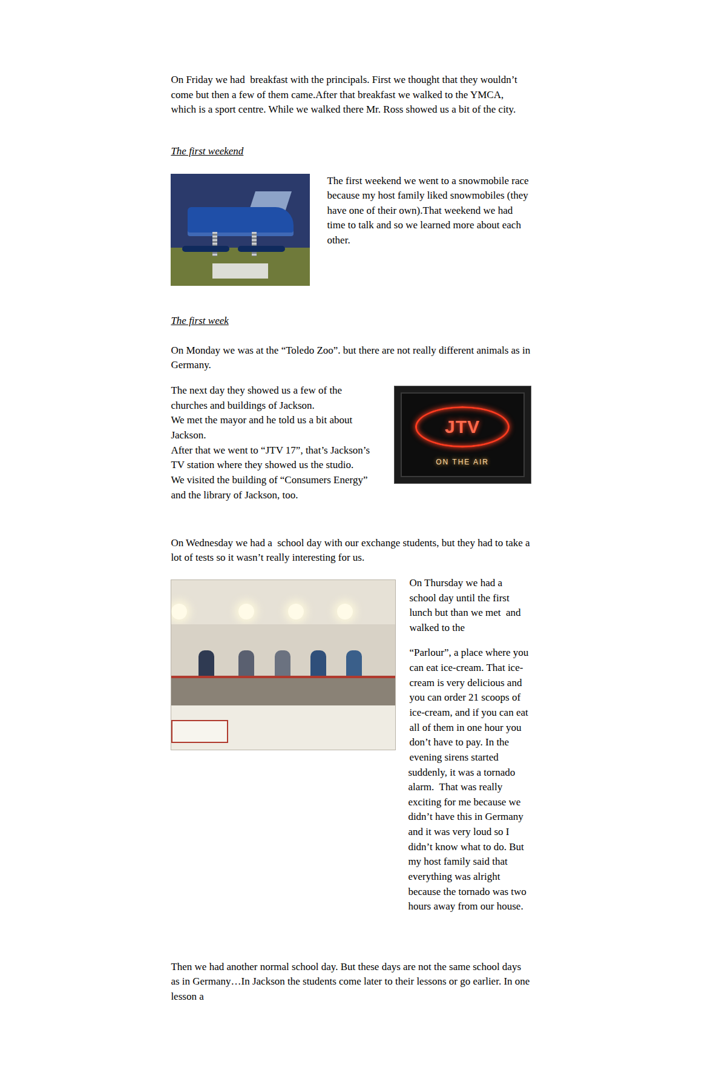On Friday we had breakfast with the principals. First we thought that they wouldn’t come but then a few of them came.After that breakfast we walked to the YMCA, which is a sport centre. While we walked there Mr. Ross showed us a bit of the city.
The first weekend
The first weekend we went to a snowmobile race because my host family liked snowmobiles (they have one of their own).That weekend we had time to talk and so we learned more about each other.
The first week
On Monday we was at the “Toledo Zoo”. but there are not really different animals as in Germany.
JTV
ON THE AIR
The next day they showed us a few of the churches and buildings of Jackson.
We met the mayor and he told us a bit about Jackson.
After that we went to “JTV 17”, that’s Jackson’s TV station where they showed us the studio.
We visited the building of “Consumers Energy” and the library of Jackson, too.
On Wednesday we had a school day with our exchange students, but they had to take a lot of tests so it wasn’t really interesting for us.
On Thursday we had a school day until the first lunch but than we met and walked to the
“Parlour”, a place where you can eat ice-cream. That ice-cream is very delicious and you can order 21 scoops of ice-cream, and if you can eat all of them in one hour you don’t have to pay. In the evening sirens started suddenly, it was a tornado alarm. That was really exciting for me because we didn’t have this in Germany and it was very loud so I didn’t know what to do. But my host family said that everything was alright because the tornado was two hours away from our house.
Then we had another normal school day. But these days are not the same school days as in Germany…In Jackson the students come later to their lessons or go earlier. In one lesson a